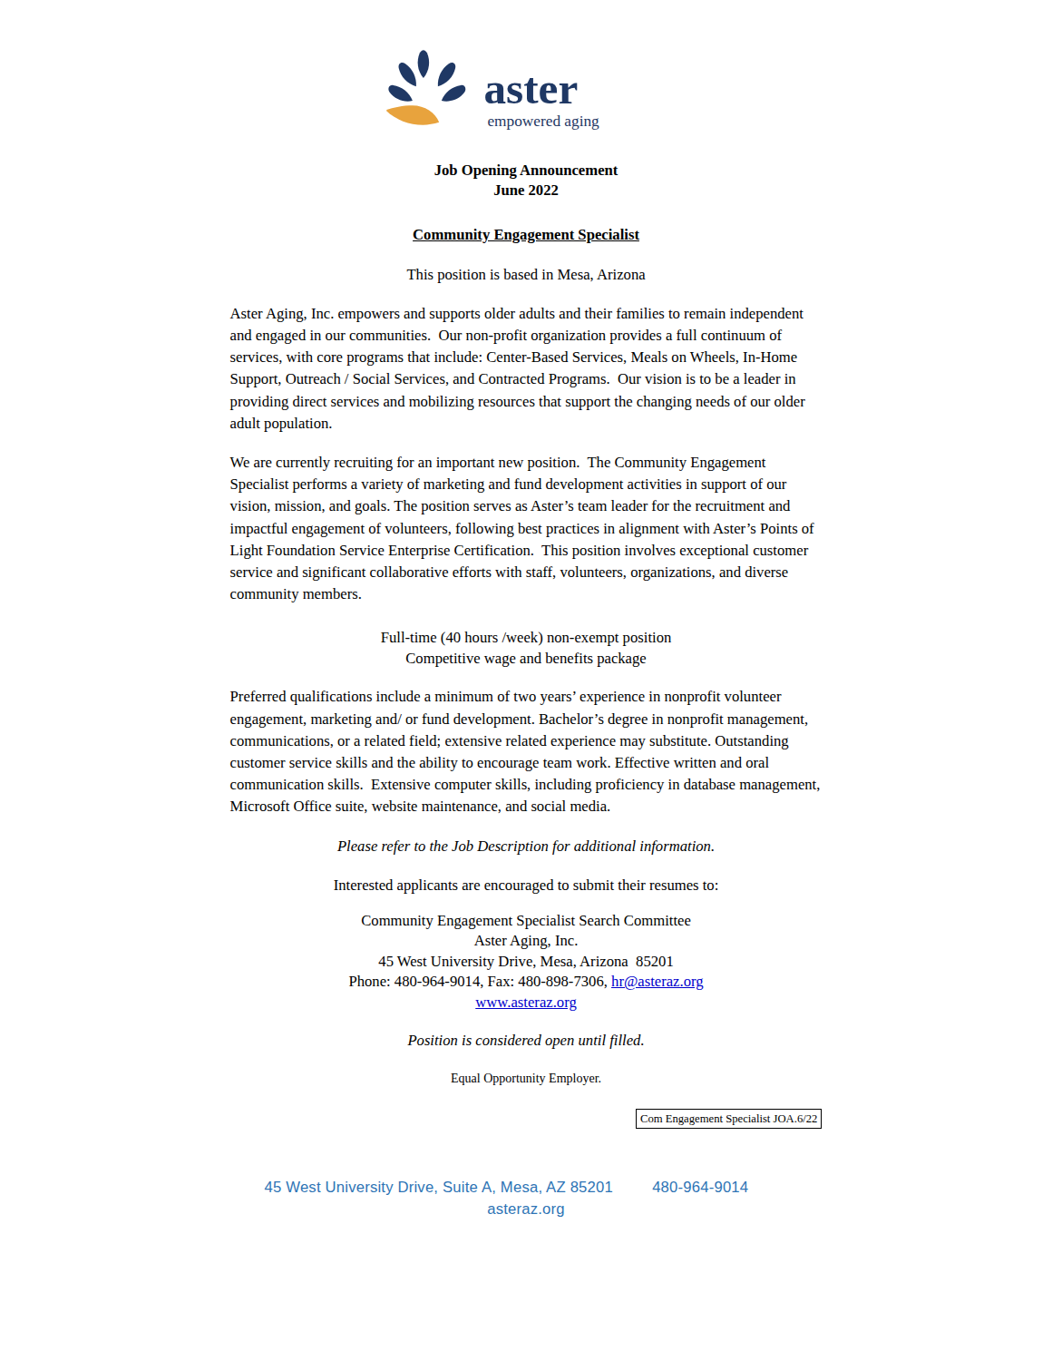Job Opening Announcement
June 2022
Community Engagement Specialist
This position is based in Mesa, Arizona
Aster Aging, Inc. empowers and supports older adults and their families to remain independent and engaged in our communities. Our non-profit organization provides a full continuum of services, with core programs that include: Center-Based Services, Meals on Wheels, In-Home Support, Outreach / Social Services, and Contracted Programs. Our vision is to be a leader in providing direct services and mobilizing resources that support the changing needs of our older adult population.
We are currently recruiting for an important new position. The Community Engagement Specialist performs a variety of marketing and fund development activities in support of our vision, mission, and goals. The position serves as Aster’s team leader for the recruitment and impactful engagement of volunteers, following best practices in alignment with Aster’s Points of Light Foundation Service Enterprise Certification. This position involves exceptional customer service and significant collaborative efforts with staff, volunteers, organizations, and diverse community members.
Full-time (40 hours /week) non-exempt position
Competitive wage and benefits package
Preferred qualifications include a minimum of two years’ experience in nonprofit volunteer engagement, marketing and/ or fund development. Bachelor’s degree in nonprofit management, communications, or a related field; extensive related experience may substitute. Outstanding customer service skills and the ability to encourage team work. Effective written and oral communication skills. Extensive computer skills, including proficiency in database management, Microsoft Office suite, website maintenance, and social media.
Please refer to the Job Description for additional information.
Interested applicants are encouraged to submit their resumes to:
Community Engagement Specialist Search Committee
Aster Aging, Inc.
45 West University Drive, Mesa, Arizona 85201
Phone: 480-964-9014, Fax: 480-898-7306, hr@asteraz.org
www.asteraz.org
Position is considered open until filled.
Equal Opportunity Employer.
Com Engagement Specialist JOA.6/22
45 West University Drive, Suite A, Mesa, AZ 85201 480-964-9014 asteraz.org